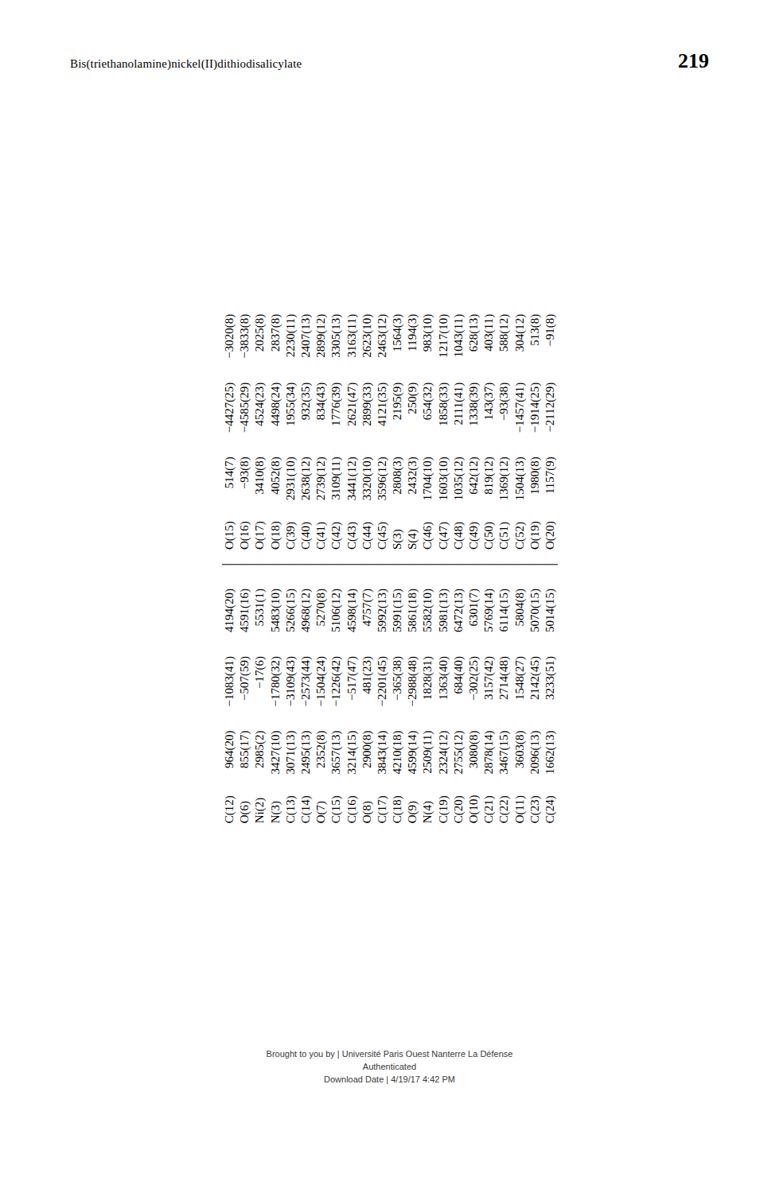Bis(triethanolamine)nickel(II)dithiodisalicylate
219
| C(12) | 964(20) | −1083(41) | 4194(20) | O(15) | 514(7) | −4427(25) | −3020(8) |
| O(6) | 855(17) | −507(59) | 4591(16) | O(16) | −93(8) | −4585(29) | −3833(8) |
| Ni(2) | 2985(2) | −17(6) | 5531(1) | O(17) | 3410(8) | 4524(23) | 2025(8) |
| N(3) | 3427(10) | −1780(32) | 5483(10) | O(18) | 4052(8) | 4498(24) | 2837(8) |
| C(13) | 3071(13) | −3109(43) | 5266(15) | C(39) | 2931(10) | 1955(34) | 2230(11) |
| C(14) | 2495(13) | −2573(44) | 4968(12) | C(40) | 2638(12) | 932(35) | 2407(13) |
| O(7) | 2352(8) | −1504(24) | 5270(8) | C(41) | 2739(12) | 834(43) | 2899(12) |
| C(15) | 3657(13) | −1226(42) | 5106(12) | C(42) | 3109(11) | 1776(39) | 3305(13) |
| C(16) | 3214(15) | −517(47) | 4598(14) | C(43) | 3441(12) | 2621(47) | 3163(11) |
| O(8) | 2900(8) | 481(23) | 4757(7) | C(44) | 3320(10) | 2899(33) | 2623(10) |
| C(17) | 3843(14) | −2201(45) | 5992(13) | C(45) | 3596(12) | 4121(35) | 2463(12) |
| C(18) | 4210(18) | −365(38) | 5991(15) | S(3) | 2808(3) | 2195(9) | 1564(3) |
| O(9) | 4599(14) | −2988(48) | 5861(18) | S(4) | 2432(3) | 250(9) | 1194(3) |
| N(4) | 2509(11) | 1828(31) | 5582(10) | C(46) | 1704(10) | 654(32) | 983(10) |
| C(19) | 2324(12) | 1363(40) | 5981(13) | C(47) | 1603(10) | 1858(33) | 1217(10) |
| C(20) | 2755(12) | 684(40) | 6472(13) | C(48) | 1035(12) | 2111(41) | 1043(11) |
| O(10) | 3080(8) | −302(25) | 6301(7) | C(49) | 642(12) | 1338(39) | 628(13) |
| C(21) | 2878(14) | 3157(42) | 5769(14) | C(50) | 819(12) | 143(37) | 403(11) |
| C(22) | 3467(15) | 2714(48) | 6114(15) | C(51) | 1369(12) | −93(38) | 588(12) |
| O(11) | 3603(8) | 1548(27) | 5804(8) | C(52) | 1504(13) | −1457(41) | 304(12) |
| C(23) | 2096(13) | 2142(45) | 5070(15) | O(19) | 1980(8) | −1914(25) | 513(8) |
| C(24) | 1662(13) | 3233(51) | 5014(15) | O(20) | 1157(9) | −2112(29) | −91(8) |
Brought to you by | Université Paris Ouest Nanterre La Défense
Authenticated
Download Date | 4/19/17 4:42 PM